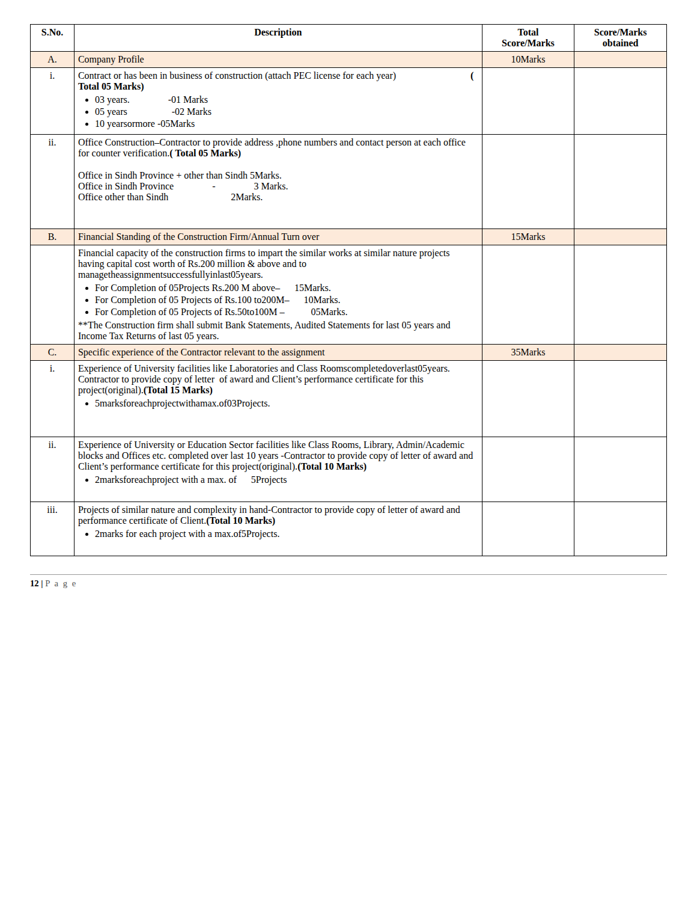| S.No. | Description | Total Score/Marks | Score/Marks obtained |
| --- | --- | --- | --- |
| A. | Company Profile | 10Marks | |
| i. | Contract or has been in business of construction (attach PEC license for each year) ( Total 05 Marks) 03 years. -01 Marks 05 years -02 Marks 10 yearsormore -05Marks | | |
| ii. | Office Construction–Contractor to provide address ,phone numbers and contact person at each office for counter verification. ( Total 05 Marks) Office in Sindh Province + other than Sindh 5Marks. Office in Sindh Province - 3 Marks. Office other than Sindh 2Marks. | | |
| B. | Financial Standing of the Construction Firm/Annual Turn over | 15Marks | |
| | Financial capacity of the construction firms to impart the similar works at similar nature projects having capital cost worth of Rs.200 million & above and to managetheassignmentsuccessfullyinlast05years. For Completion of 05Projects Rs.200 M above– 15Marks. For Completion of 05 Projects of Rs.100 to200M– 10Marks. For Completion of 05 Projects of Rs.50to100M – 05Marks. **The Construction firm shall submit Bank Statements, Audited Statements for last 05 years and Income Tax Returns of last 05 years. | | |
| C. | Specific experience of the Contractor relevant to the assignment | 35Marks | |
| i. | Experience of University facilities like Laboratories and Class Roomscompletedoverlast05years. Contractor to provide copy of letter of award and Client’s performance certificate for this project(original). (Total 15 Marks) 5marksforeachprojectwithamax.of03Projects. | | |
| ii. | Experience of University or Education Sector facilities like Class Rooms, Library, Admin/Academic blocks and Offices etc. completed over last 10 years -Contractor to provide copy of letter of award and Client’s performance certificate for this project(original). (Total 10 Marks) 2marksforeachproject with a max. of 5Projects | | |
| iii. | Projects of similar nature and complexity in hand-Contractor to provide copy of letter of award and performance certificate of Client. (Total 10 Marks) 2marks for each project with a max.of5Projects. | | |
12 | P a g e